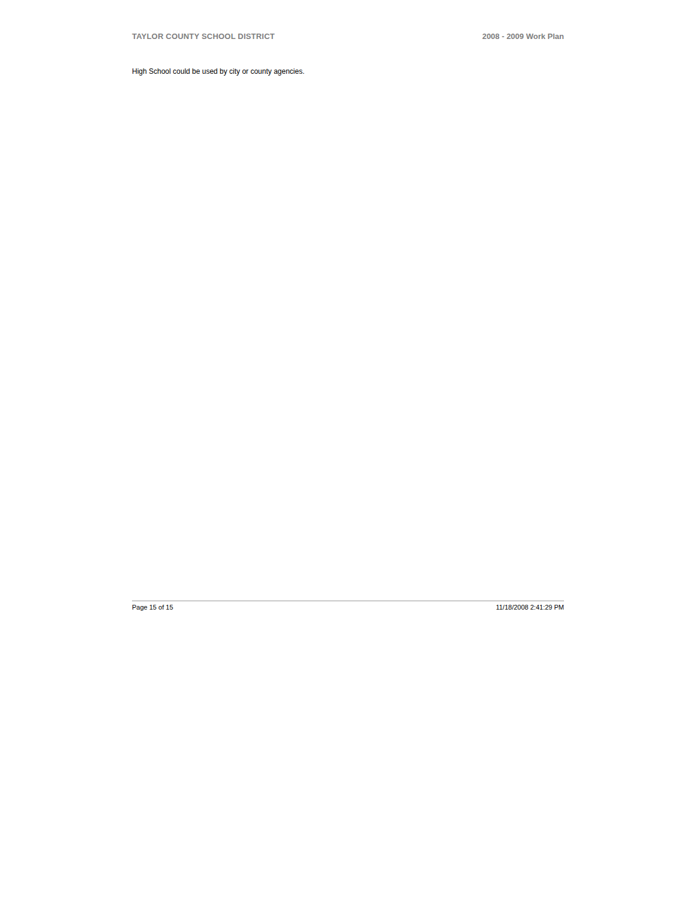TAYLOR COUNTY SCHOOL DISTRICT
2008 - 2009 Work Plan
High School could be used by city or county agencies.
Page 15 of 15
11/18/2008 2:41:29 PM